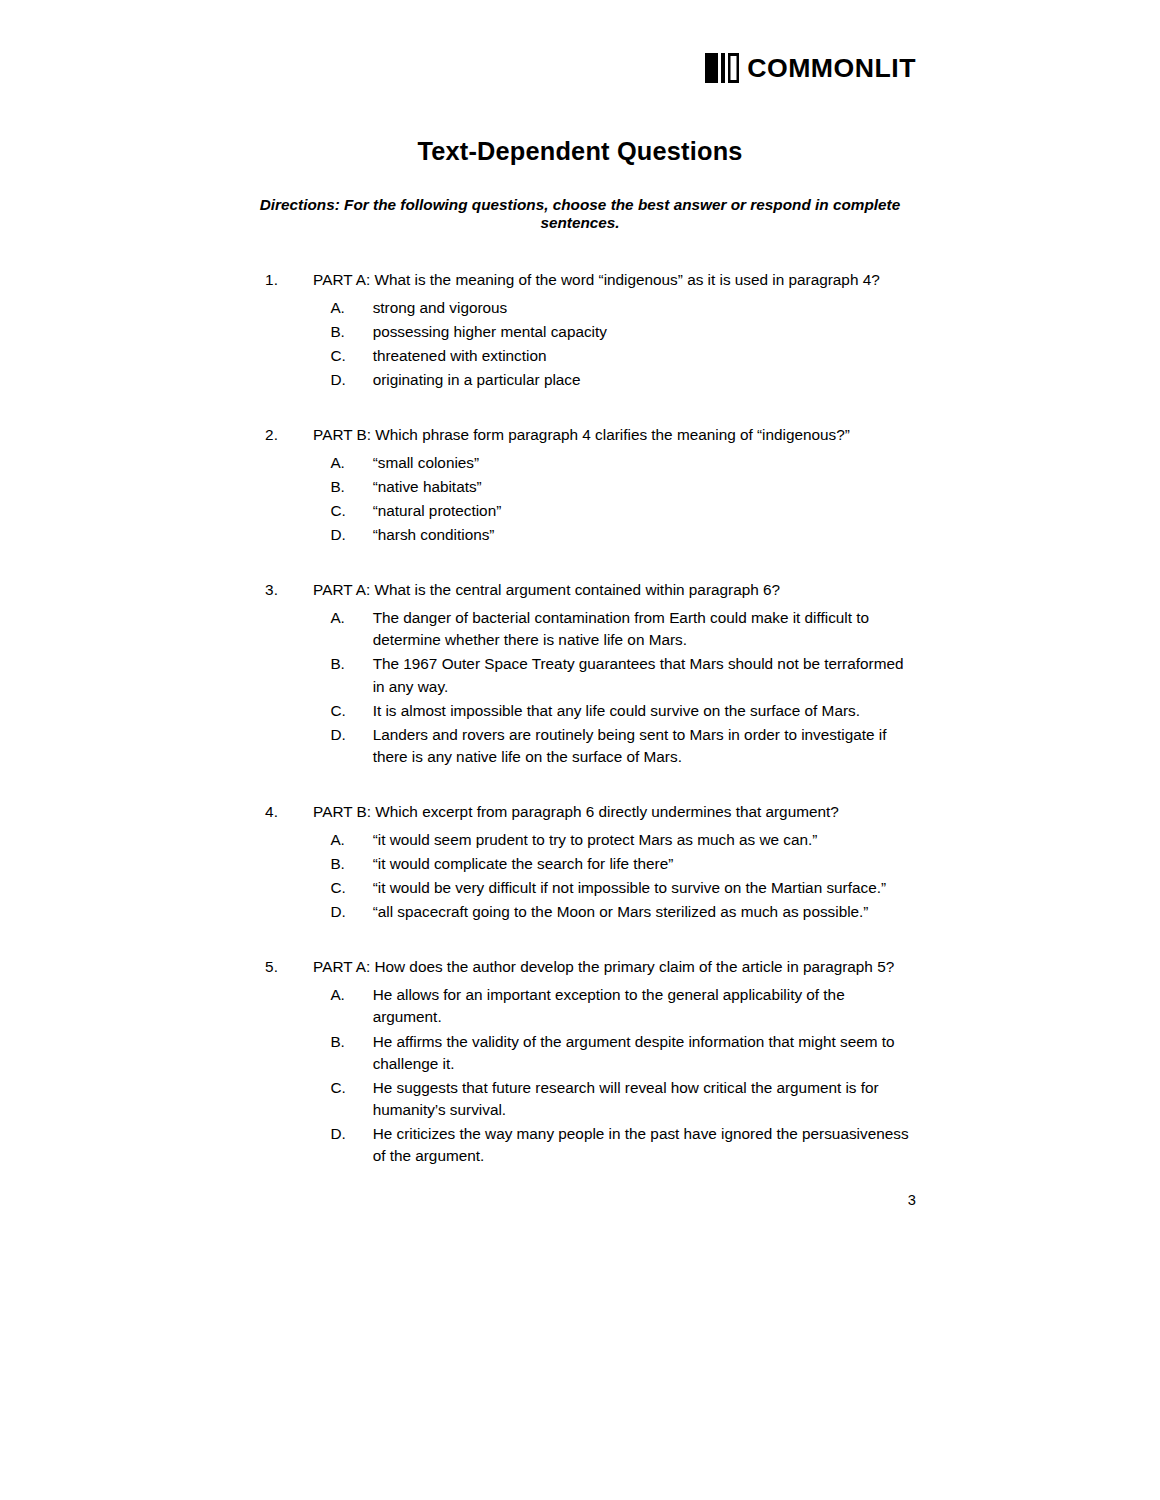COMMONLIT
Text-Dependent Questions
Directions: For the following questions, choose the best answer or respond in complete sentences.
PART A: What is the meaning of the word “indigenous” as it is used in paragraph 4?
strong and vigorous
possessing higher mental capacity
threatened with extinction
originating in a particular place
PART B: Which phrase form paragraph 4 clarifies the meaning of “indigenous?”
“small colonies”
“native habitats”
“natural protection”
“harsh conditions”
PART A: What is the central argument contained within paragraph 6?
The danger of bacterial contamination from Earth could make it difficult to determine whether there is native life on Mars.
The 1967 Outer Space Treaty guarantees that Mars should not be terraformed in any way.
It is almost impossible that any life could survive on the surface of Mars.
Landers and rovers are routinely being sent to Mars in order to investigate if there is any native life on the surface of Mars.
PART B: Which excerpt from paragraph 6 directly undermines that argument?
“it would seem prudent to try to protect Mars as much as we can.”
“it would complicate the search for life there”
“it would be very difficult if not impossible to survive on the Martian surface.”
“all spacecraft going to the Moon or Mars sterilized as much as possible.”
PART A: How does the author develop the primary claim of the article in paragraph 5?
He allows for an important exception to the general applicability of the argument.
He affirms the validity of the argument despite information that might seem to challenge it.
He suggests that future research will reveal how critical the argument is for humanity’s survival.
He criticizes the way many people in the past have ignored the persuasiveness of the argument.
3